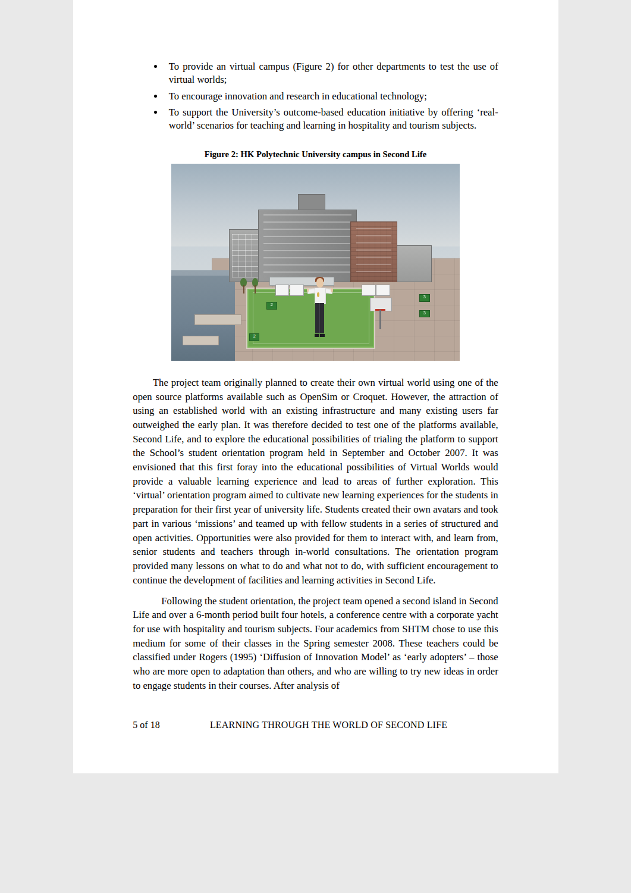To provide an virtual campus (Figure 2) for other departments to test the use of virtual worlds;
To encourage innovation and research in educational technology;
To support the University’s outcome-based education initiative by offering ‘real-world’ scenarios for teaching and learning in hospitality and tourism subjects.
Figure 2: HK Polytechnic University campus in Second Life
2
2
3
3
The project team originally planned to create their own virtual world using one of the open source platforms available such as OpenSim or Croquet. However, the attraction of using an established world with an existing infrastructure and many existing users far outweighed the early plan. It was therefore decided to test one of the platforms available, Second Life, and to explore the educational possibilities of trialing the platform to support the School’s student orientation program held in September and October 2007. It was envisioned that this first foray into the educational possibilities of Virtual Worlds would provide a valuable learning experience and lead to areas of further exploration. This ‘virtual’ orientation program aimed to cultivate new learning experiences for the students in preparation for their first year of university life. Students created their own avatars and took part in various ‘missions’ and teamed up with fellow students in a series of structured and open activities. Opportunities were also provided for them to interact with, and learn from, senior students and teachers through in-world consultations. The orientation program provided many lessons on what to do and what not to do, with sufficient encouragement to continue the development of facilities and learning activities in Second Life.
Following the student orientation, the project team opened a second island in Second Life and over a 6-month period built four hotels, a conference centre with a corporate yacht for use with hospitality and tourism subjects. Four academics from SHTM chose to use this medium for some of their classes in the Spring semester 2008. These teachers could be classified under Rogers (1995) ‘Diffusion of Innovation Model’ as ‘early adopters’ – those who are more open to adaptation than others, and who are willing to try new ideas in order to engage students in their courses. After analysis of
5 of 18
LEARNING THROUGH THE WORLD OF SECOND LIFE